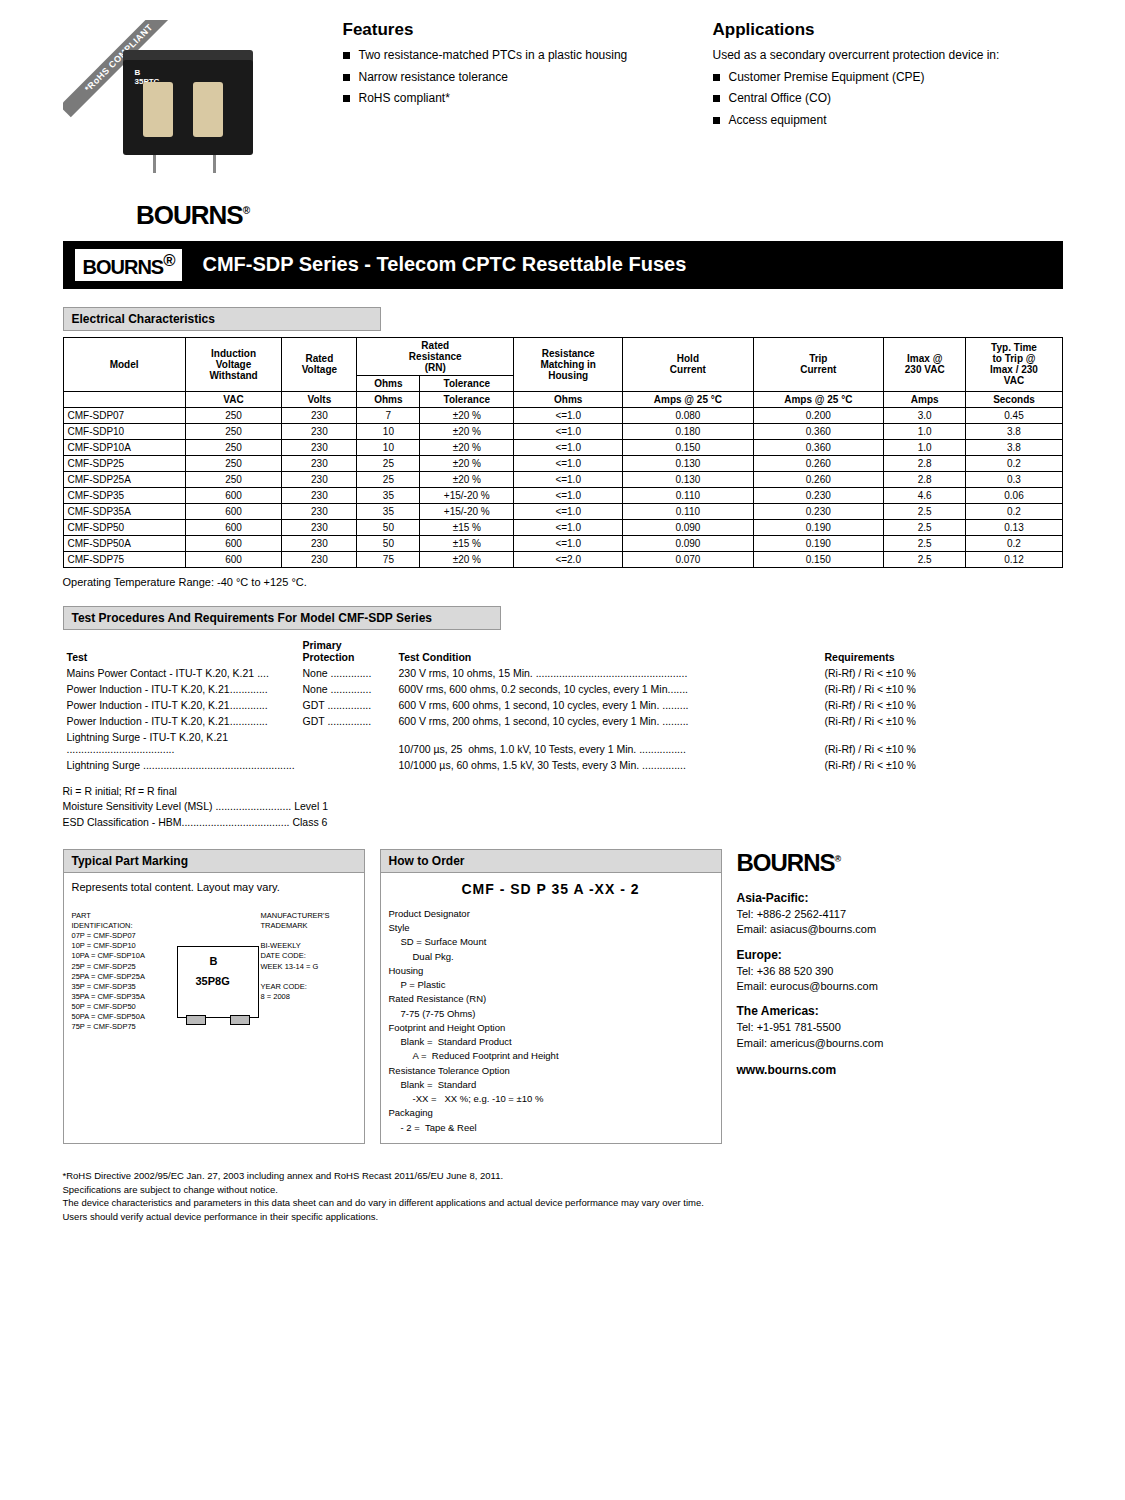*RoHS COMPLIANT
B
35PTC
BOURNS®
Features
Two resistance-matched PTCs in a plastic housing
Narrow resistance tolerance
RoHS compliant*
Applications
Used as a secondary overcurrent protection device in:
Customer Premise Equipment (CPE)
Central Office (CO)
Access equipment
BOURNS®
CMF-SDP Series - Telecom CPTC Resettable Fuses
Electrical Characteristics
| Model | Induction Voltage Withstand | Rated Voltage | Rated Resistance (RN) | Resistance Matching in Housing | Hold Current | Trip Current | Imax @ 230 VAC | Typ. Time to Trip @ Imax / 230 VAC |
| --- | --- | --- | --- | --- | --- | --- | --- | --- |
| Ohms | Tolerance |
| | VAC | Volts | Ohms | Tolerance | Ohms | Amps @ 25 °C | Amps @ 25 °C | Amps | Seconds |
| CMF-SDP07 | 250 | 230 | 7 | ±20 % | <=1.0 | 0.080 | 0.200 | 3.0 | 0.45 |
| CMF-SDP10 | 250 | 230 | 10 | ±20 % | <=1.0 | 0.180 | 0.360 | 1.0 | 3.8 |
| CMF-SDP10A | 250 | 230 | 10 | ±20 % | <=1.0 | 0.150 | 0.360 | 1.0 | 3.8 |
| CMF-SDP25 | 250 | 230 | 25 | ±20 % | <=1.0 | 0.130 | 0.260 | 2.8 | 0.2 |
| CMF-SDP25A | 250 | 230 | 25 | ±20 % | <=1.0 | 0.130 | 0.260 | 2.8 | 0.3 |
| CMF-SDP35 | 600 | 230 | 35 | +15/-20 % | <=1.0 | 0.110 | 0.230 | 4.6 | 0.06 |
| CMF-SDP35A | 600 | 230 | 35 | +15/-20 % | <=1.0 | 0.110 | 0.230 | 2.5 | 0.2 |
| CMF-SDP50 | 600 | 230 | 50 | ±15 % | <=1.0 | 0.090 | 0.190 | 2.5 | 0.13 |
| CMF-SDP50A | 600 | 230 | 50 | ±15 % | <=1.0 | 0.090 | 0.190 | 2.5 | 0.2 |
| CMF-SDP75 | 600 | 230 | 75 | ±20 % | <=2.0 | 0.070 | 0.150 | 2.5 | 0.12 |
Operating Temperature Range: -40 °C to +125 °C.
Test Procedures And Requirements For Model CMF-SDP Series
| Test | Primary Protection | Test Condition | Requirements |
| Mains Power Contact - ITU-T K.20, K.21 .... | None .............. | 230 V rms, 10 ohms, 15 Min. .................................................... | (Ri-Rf) / Ri < ±10 % |
| Power Induction - ITU-T K.20, K.21............. | None .............. | 600V rms, 600 ohms, 0.2 seconds, 10 cycles, every 1 Min....... | (Ri-Rf) / Ri < ±10 % |
| Power Induction - ITU-T K.20, K.21............. | GDT ............... | 600 V rms, 600 ohms, 1 second, 10 cycles, every 1 Min. ......... | (Ri-Rf) / Ri < ±10 % |
| Power Induction - ITU-T K.20, K.21............. | GDT ............... | 600 V rms, 200 ohms, 1 second, 10 cycles, every 1 Min. ......... | (Ri-Rf) / Ri < ±10 % |
| Lightning Surge - ITU-T K.20, K.21 ..................................... | | 10/700 µs, 25 ohms, 1.0 kV, 10 Tests, every 1 Min. ................ | (Ri-Rf) / Ri < ±10 % |
| Lightning Surge .................................................... | | 10/1000 µs, 60 ohms, 1.5 kV, 30 Tests, every 3 Min. ............... | (Ri-Rf) / Ri < ±10 % |
Ri = R initial; Rf = R final
Moisture Sensitivity Level (MSL) .......................... Level 1
ESD Classification - HBM..................................... Class 6
Typical Part Marking
Represents total content. Layout may vary.
PART
IDENTIFICATION:
07P = CMF-SDP07
10P = CMF-SDP10
10PA = CMF-SDP10A
25P = CMF-SDP25
25PA = CMF-SDP25A
35P = CMF-SDP35
35PA = CMF-SDP35A
50P = CMF-SDP50
50PA = CMF-SDP50A
75P = CMF-SDP75
B
35P8G
MANUFACTURER'S
TRADEMARK
BI-WEEKLY
DATE CODE:
WEEK 13-14 = G
YEAR CODE:
8 = 2008
How to Order
CMF - SD P 35 A -XX - 2
Product Designator
Style
SD = Surface Mount
Dual Pkg.
Housing
P = Plastic
Rated Resistance (RN)
7-75 (7-75 Ohms)
Footprint and Height Option
Blank = Standard Product
A = Reduced Footprint and Height
Resistance Tolerance Option
Blank = Standard
-XX = XX %; e.g. -10 = ±10 %
Packaging
- 2 = Tape & Reel
BOURNS®
Asia-Pacific:
Tel: +886-2 2562-4117
Email: asiacus@bourns.com
Europe:
Tel: +36 88 520 390
Email: eurocus@bourns.com
The Americas:
Tel: +1-951 781-5500
Email: americus@bourns.com
www.bourns.com
*RoHS Directive 2002/95/EC Jan. 27, 2003 including annex and RoHS Recast 2011/65/EU June 8, 2011.
Specifications are subject to change without notice.
The device characteristics and parameters in this data sheet can and do vary in different applications and actual device performance may vary over time.
Users should verify actual device performance in their specific applications.